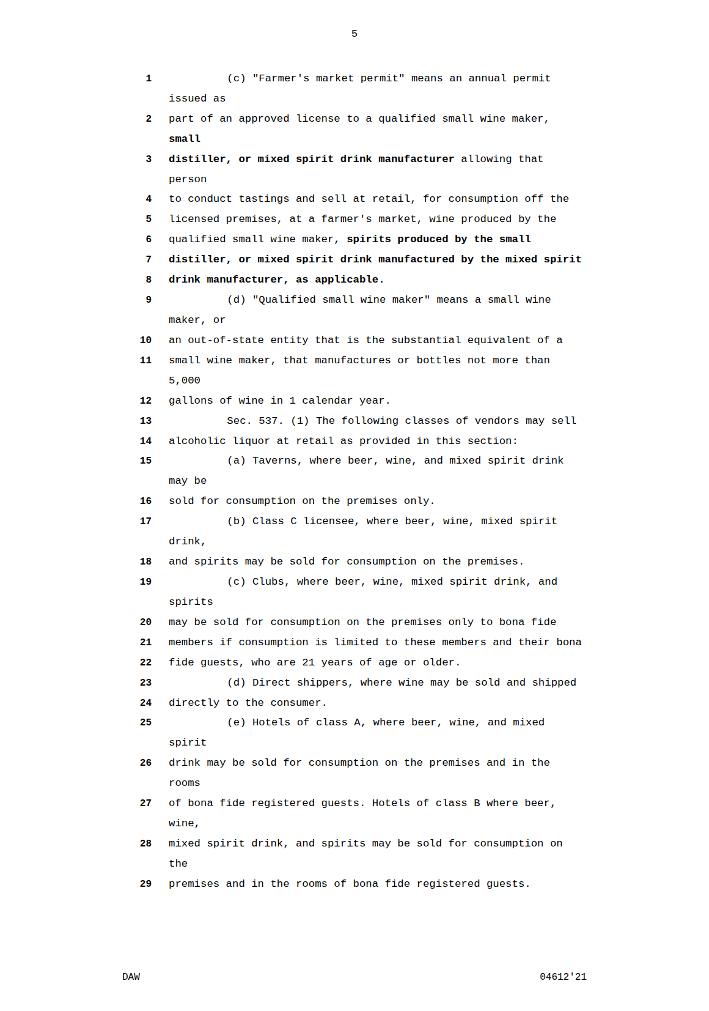5
1 (c) "Farmer's market permit" means an annual permit issued as
2 part of an approved license to a qualified small wine maker, small
3 distiller, or mixed spirit drink manufacturer allowing that person
4 to conduct tastings and sell at retail, for consumption off the
5 licensed premises, at a farmer's market, wine produced by the
6 qualified small wine maker, spirits produced by the small
7 distiller, or mixed spirit drink manufactured by the mixed spirit
8 drink manufacturer, as applicable.
9 (d) "Qualified small wine maker" means a small wine maker, or
10 an out-of-state entity that is the substantial equivalent of a
11 small wine maker, that manufactures or bottles not more than 5,000
12 gallons of wine in 1 calendar year.
13 Sec. 537. (1) The following classes of vendors may sell
14 alcoholic liquor at retail as provided in this section:
15 (a) Taverns, where beer, wine, and mixed spirit drink may be
16 sold for consumption on the premises only.
17 (b) Class C licensee, where beer, wine, mixed spirit drink,
18 and spirits may be sold for consumption on the premises.
19 (c) Clubs, where beer, wine, mixed spirit drink, and spirits
20 may be sold for consumption on the premises only to bona fide
21 members if consumption is limited to these members and their bona
22 fide guests, who are 21 years of age or older.
23 (d) Direct shippers, where wine may be sold and shipped
24 directly to the consumer.
25 (e) Hotels of class A, where beer, wine, and mixed spirit
26 drink may be sold for consumption on the premises and in the rooms
27 of bona fide registered guests. Hotels of class B where beer, wine,
28 mixed spirit drink, and spirits may be sold for consumption on the
29 premises and in the rooms of bona fide registered guests.
DAW 04612'21